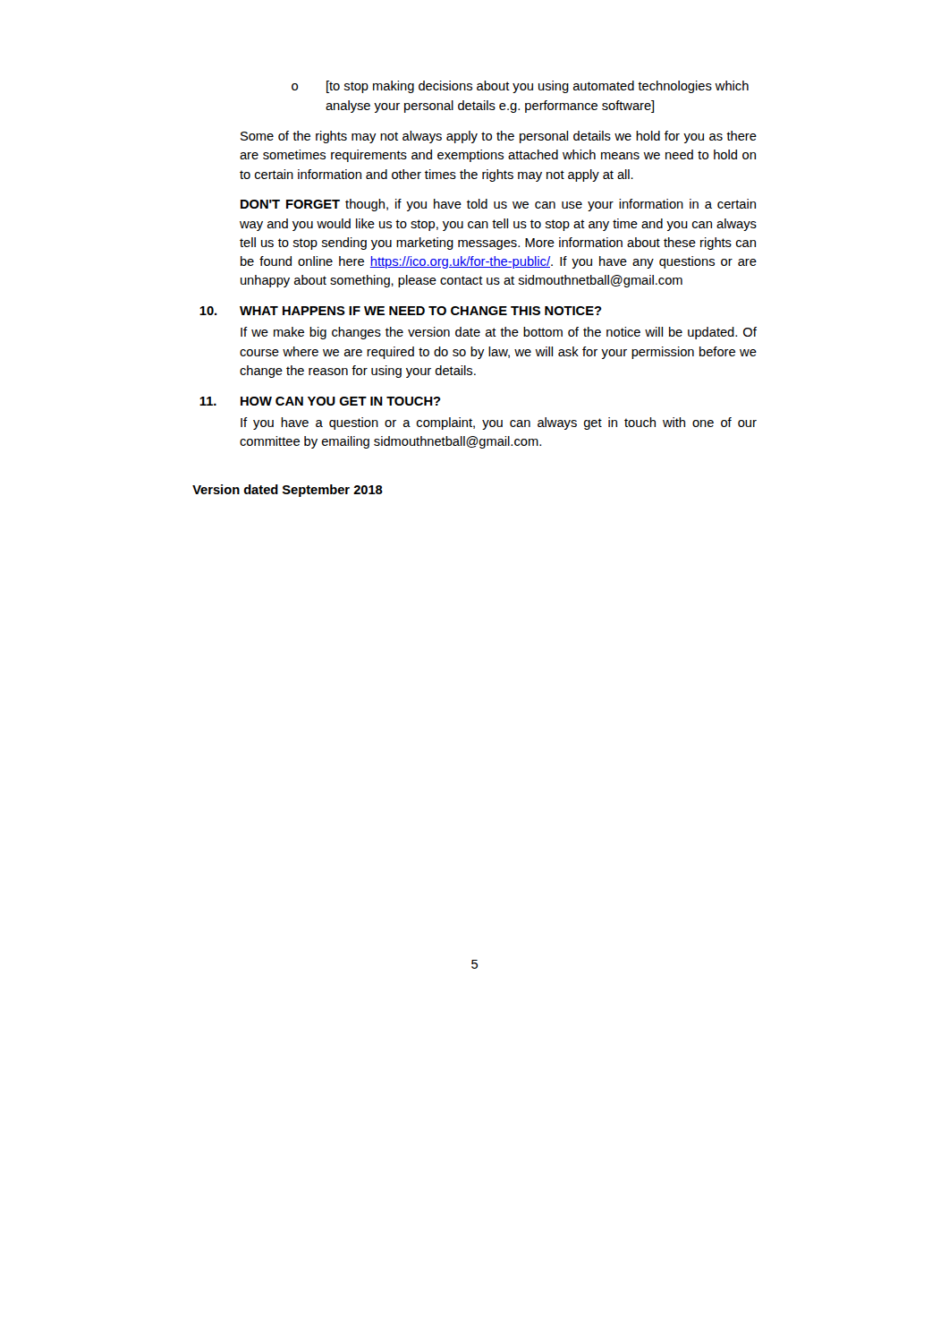o [to stop making decisions about you using automated technologies which analyse your personal details e.g. performance software]
Some of the rights may not always apply to the personal details we hold for you as there are sometimes requirements and exemptions attached which means we need to hold on to certain information and other times the rights may not apply at all.
DON'T FORGET though, if you have told us we can use your information in a certain way and you would like us to stop, you can tell us to stop at any time and you can always tell us to stop sending you marketing messages. More information about these rights can be found online here https://ico.org.uk/for-the-public/. If you have any questions or are unhappy about something, please contact us at sidmouthnetball@gmail.com
10. WHAT HAPPENS IF WE NEED TO CHANGE THIS NOTICE?
If we make big changes the version date at the bottom of the notice will be updated. Of course where we are required to do so by law, we will ask for your permission before we change the reason for using your details.
11. HOW CAN YOU GET IN TOUCH?
If you have a question or a complaint, you can always get in touch with one of our committee by emailing sidmouthnetball@gmail.com.
Version dated September 2018
5